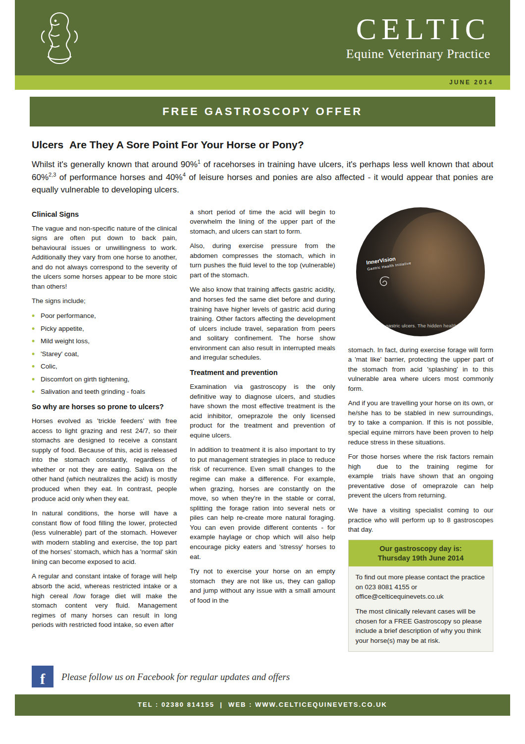CELTIC
Equine Veterinary Practice
JUNE 2014
FREE GASTROSCOPY OFFER
Ulcers Are They A Sore Point For Your Horse or Pony?
Whilst it's generally known that around 90%1 of racehorses in training have ulcers, it's perhaps less well known that about 60%2,3 of performance horses and 40%4 of leisure horses and ponies are also affected - it would appear that ponies are equally vulnerable to developing ulcers.
Clinical Signs
The vague and non-specific nature of the clinical signs are often put down to back pain, behavioural issues or unwillingness to work. Additionally they vary from one horse to another, and do not always correspond to the severity of the ulcers some horses appear to be more stoic than others!
The signs include;
Poor performance,
Picky appetite,
Mild weight loss,
'Starey' coat,
Colic,
Discomfort on girth tightening,
Salivation and teeth grinding - foals
So why are horses so prone to ulcers?
Horses evolved as 'trickle feeders' with free access to light grazing and rest 24/7, so their stomachs are designed to receive a constant supply of food. Because of this, acid is released into the stomach constantly, regardless of whether or not they are eating. Saliva on the other hand (which neutralizes the acid) is mostly produced when they eat. In contrast, people produce acid only when they eat.
In natural conditions, the horse will have a constant flow of food filling the lower, protected (less vulnerable) part of the stomach. However with modern stabling and exercise, the top part of the horses' stomach, which has a 'normal' skin lining can become exposed to acid.
A regular and constant intake of forage will help absorb the acid, whereas restricted intake or a high cereal /low forage diet will make the stomach content very fluid. Management regimes of many horses can result in long periods with restricted food intake, so even after
a short period of time the acid will begin to overwhelm the lining of the upper part of the stomach, and ulcers can start to form.
Also, during exercise pressure from the abdomen compresses the stomach, which in turn pushes the fluid level to the top (vulnerable) part of the stomach.
We also know that training affects gastric acidity, and horses fed the same diet before and during training have higher levels of gastric acid during training. Other factors affecting the development of ulcers include travel, separation from peers and solitary confinement. The horse show environment can also result in interrupted meals and irregular schedules.
Treatment and prevention
Examination via gastroscopy is the only definitive way to diagnose ulcers, and studies have shown the most effective treatment is the acid inhibitor, omeprazole the only licensed product for the treatment and prevention of equine ulcers.
In addition to treatment it is also important to try to put management strategies in place to reduce risk of recurrence. Even small changes to the regime can make a difference. For example, when grazing, horses are constantly on the move, so when they're in the stable or corral, splitting the forage ration into several nets or piles can help re-create more natural foraging. You can even provide different contents - for example haylage or chop which will also help encourage picky eaters and 'stressy' horses to eat.
Try not to exercise your horse on an empty stomach they are not like us, they can gallop and jump without any issue with a small amount of food in the
InnerVision Gastric Health Initiative
Equine gastric ulcers. The hidden health threat.
stomach. In fact, during exercise forage will form a 'mat like' barrier, protecting the upper part of the stomach from acid 'splashing' in to this vulnerable area where ulcers most commonly form.
And if you are travelling your horse on its own, or he/she has to be stabled in new surroundings, try to take a companion. If this is not possible, special equine mirrors have been proven to help reduce stress in these situations.
For those horses where the risk factors remain high due to the training regime for example trials have shown that an ongoing preventative dose of omeprazole can help prevent the ulcers from returning.
We have a visiting specialist coming to our practice who will perform up to 8 gastroscopes that day.
Our gastroscopy day is:
Thursday 19th June 2014
To find out more please contact the practice on 023 8081 4155 or office@celticequinevets.co.uk
The most clinically relevant cases will be chosen for a FREE Gastroscopy so please include a brief description of why you think your horse(s) may be at risk.
f
Please follow us on Facebook for regular updates and offers
TEL : 02380 814155 | WEB : WWW.CELTICEQUINEVETS.CO.UK